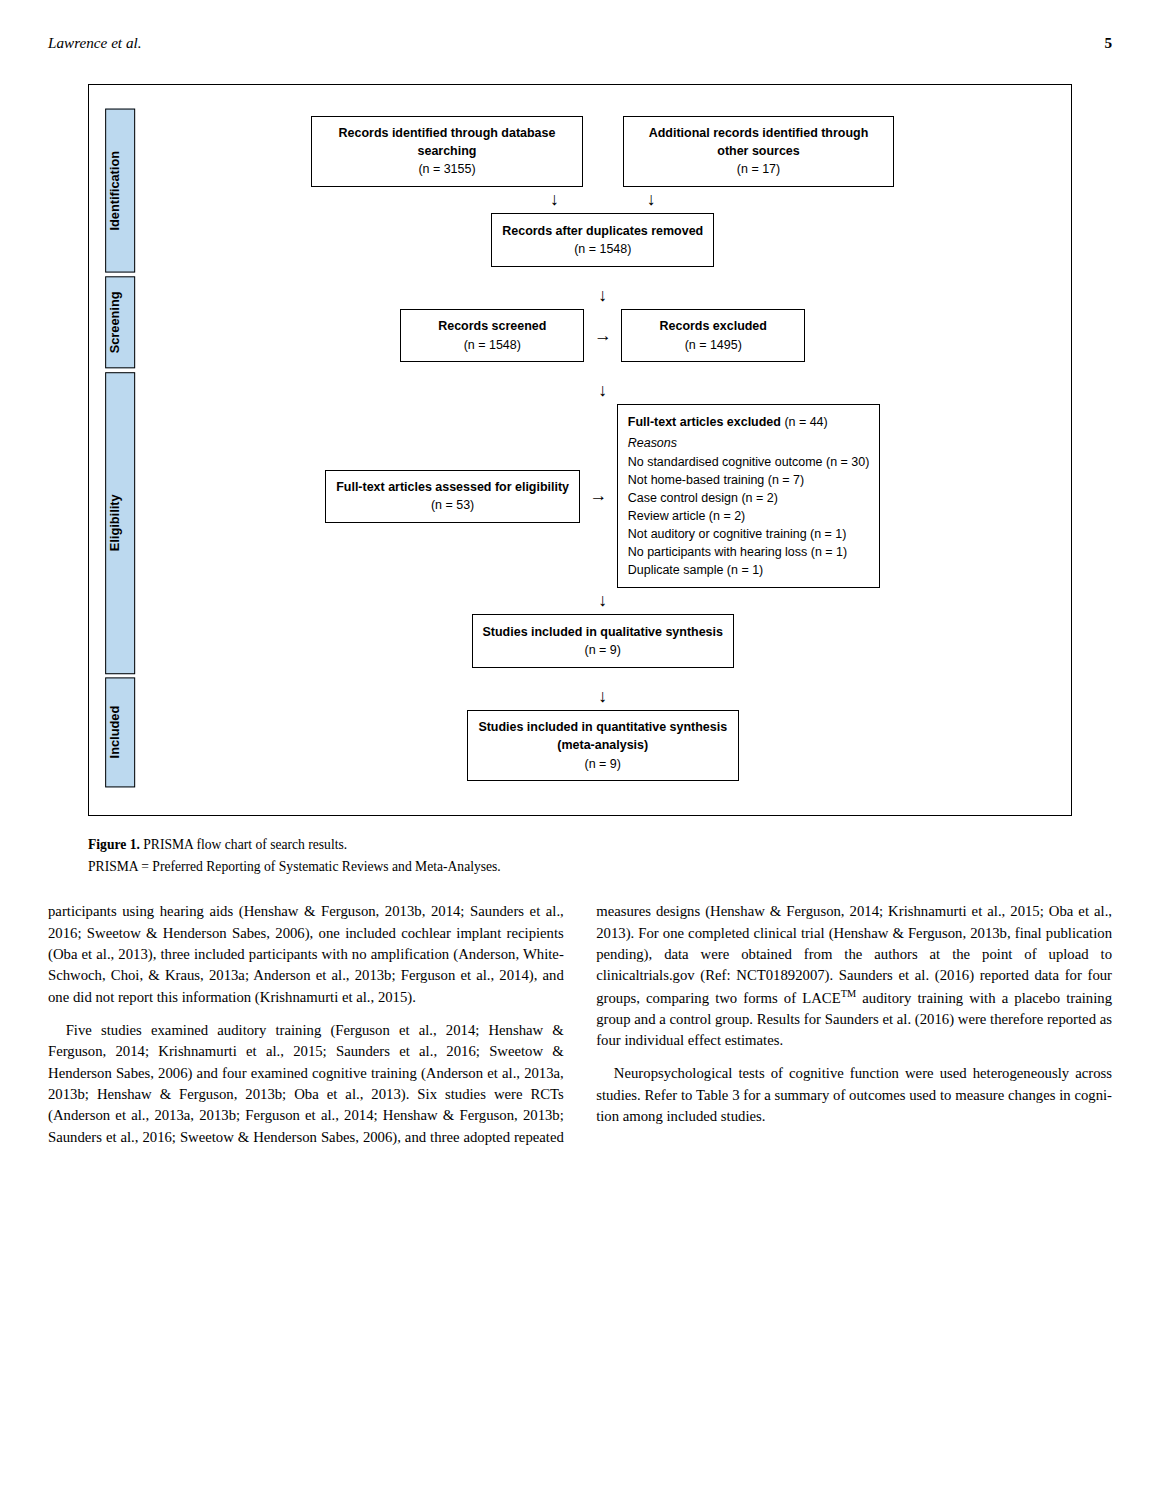Lawrence et al. 5
Identification
Records identified through database searching
(n = 3155)
Additional records identified through other sources
(n = 17)
↓ ↓
Records after duplicates removed
(n = 1548)
Screening
↓
Records screened
(n = 1548)
→
Records excluded
(n = 1495)
Eligibility
↓
Full-text articles assessed for eligibility
(n = 53)
→
Full-text articles excluded (n = 44)
Reasons
No standardised cognitive outcome (n = 30)
Not home-based training (n = 7)
Case control design (n = 2)
Review article (n = 2)
Not auditory or cognitive training (n = 1)
No participants with hearing loss (n = 1)
Duplicate sample (n = 1)
↓
Studies included in qualitative synthesis
(n = 9)
Included
↓
Studies included in quantitative synthesis (meta-analysis)
(n = 9)
Figure 1. PRISMA flow chart of search results. PRISMA = Preferred Reporting of Systematic Reviews and Meta-Analyses.
participants using hearing aids (Henshaw & Ferguson, 2013b, 2014; Saunders et al., 2016; Sweetow & Henderson Sabes, 2006), one included cochlear implant recipients (Oba et al., 2013), three included participants with no amplification (Anderson, White-Schwoch, Choi, & Kraus, 2013a; Anderson et al., 2013b; Ferguson et al., 2014), and one did not report this information (Krishnamurti et al., 2015).
Five studies examined auditory training (Ferguson et al., 2014; Henshaw & Ferguson, 2014; Krishnamurti et al., 2015; Saunders et al., 2016; Sweetow & Henderson Sabes, 2006) and four examined cognitive training (Anderson et al., 2013a, 2013b; Henshaw & Ferguson, 2013b; Oba et al., 2013). Six studies were RCTs (Anderson et al., 2013a, 2013b; Ferguson et al., 2014; Henshaw & Ferguson, 2013b; Saunders et al., 2016; Sweetow & Henderson Sabes, 2006), and three adopted repeated measures designs (Henshaw & Ferguson, 2014; Krishnamurti et al., 2015; Oba et al., 2013). For one completed clinical trial (Henshaw & Ferguson, 2013b, final publication pending), data were obtained from the authors at the point of upload to clinicaltrials.gov (Ref: NCT01892007). Saunders et al. (2016) reported data for four groups, comparing two forms of LACETM auditory training with a placebo training group and a control group. Results for Saunders et al. (2016) were therefore reported as four individual effect estimates.
Neuropsychological tests of cognitive function were used heterogeneously across studies. Refer to Table 3 for a summary of outcomes used to measure changes in cognition among included studies.